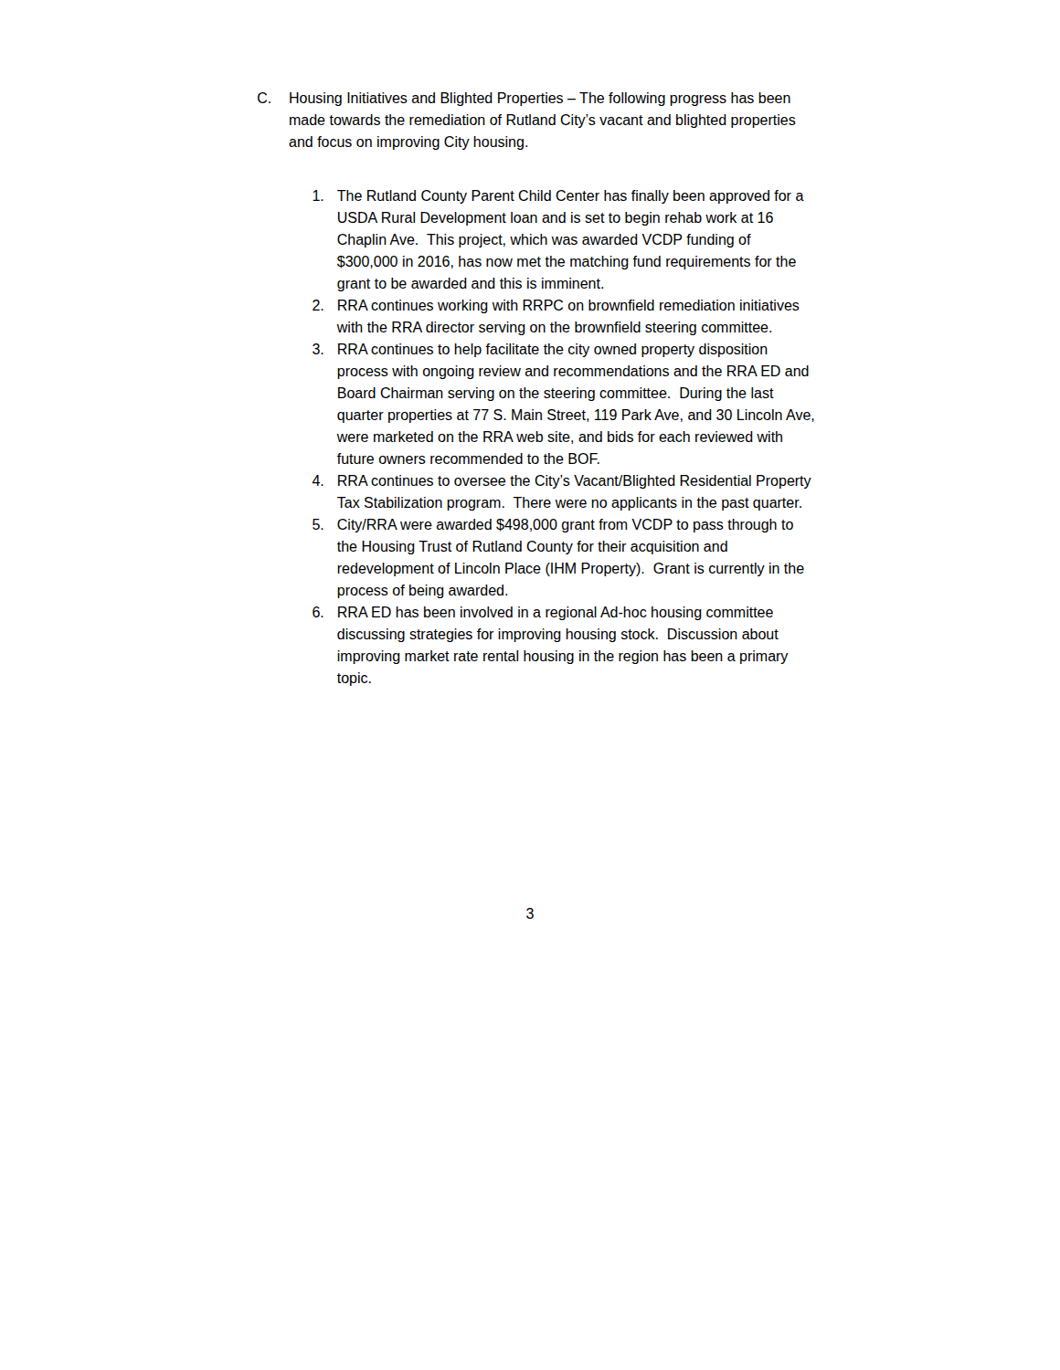Housing Initiatives and Blighted Properties – The following progress has been made towards the remediation of Rutland City’s vacant and blighted properties and focus on improving City housing.
The Rutland County Parent Child Center has finally been approved for a USDA Rural Development loan and is set to begin rehab work at 16 Chaplin Ave. This project, which was awarded VCDP funding of $300,000 in 2016, has now met the matching fund requirements for the grant to be awarded and this is imminent.
RRA continues working with RRPC on brownfield remediation initiatives with the RRA director serving on the brownfield steering committee.
RRA continues to help facilitate the city owned property disposition process with ongoing review and recommendations and the RRA ED and Board Chairman serving on the steering committee. During the last quarter properties at 77 S. Main Street, 119 Park Ave, and 30 Lincoln Ave, were marketed on the RRA web site, and bids for each reviewed with future owners recommended to the BOF.
RRA continues to oversee the City’s Vacant/Blighted Residential Property Tax Stabilization program. There were no applicants in the past quarter.
City/RRA were awarded $498,000 grant from VCDP to pass through to the Housing Trust of Rutland County for their acquisition and redevelopment of Lincoln Place (IHM Property). Grant is currently in the process of being awarded.
RRA ED has been involved in a regional Ad-hoc housing committee discussing strategies for improving housing stock. Discussion about improving market rate rental housing in the region has been a primary topic.
3